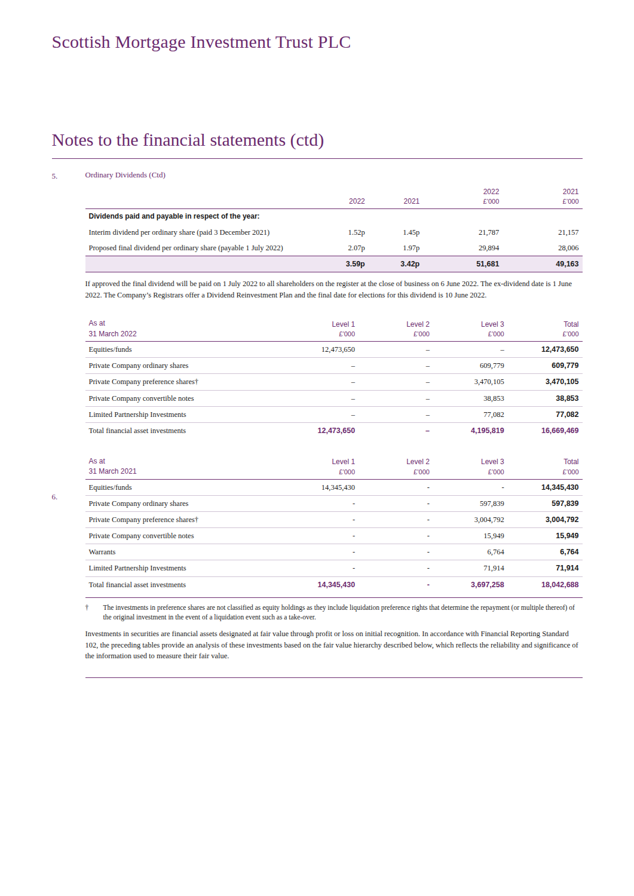Scottish Mortgage Investment Trust PLC
Notes to the financial statements (ctd)
5.
Ordinary Dividends (Ctd)
| | 2022 | 2021 | 2022 £’000 | 2021 £’000 |
| --- | --- | --- | --- | --- |
| Dividends paid and payable in respect of the year: | | | | |
| Interim dividend per ordinary share (paid 3 December 2021) | 1.52p | 1.45p | 21,787 | 21,157 |
| Proposed final dividend per ordinary share (payable 1 July 2022) | 2.07p | 1.97p | 29,894 | 28,006 |
| | 3.59p | 3.42p | 51,681 | 49,163 |
If approved the final dividend will be paid on 1 July 2022 to all shareholders on the register at the close of business on 6 June 2022. The ex-dividend date is 1 June 2022. The Company’s Registrars offer a Dividend Reinvestment Plan and the final date for elections for this dividend is 10 June 2022.
6.
| As at 31 March 2022 | Level 1 £’000 | Level 2 £’000 | Level 3 £’000 | Total £’000 |
| --- | --- | --- | --- | --- |
| Equities/funds | 12,473,650 | – | – | 12,473,650 |
| Private Company ordinary shares | – | – | 609,779 | 609,779 |
| Private Company preference shares† | – | – | 3,470,105 | 3,470,105 |
| Private Company convertible notes | – | – | 38,853 | 38,853 |
| Limited Partnership Investments | – | – | 77,082 | 77,082 |
| Total financial asset investments | 12,473,650 | – | 4,195,819 | 16,669,469 |
| As at 31 March 2021 | Level 1 £’000 | Level 2 £’000 | Level 3 £’000 | Total £’000 |
| --- | --- | --- | --- | --- |
| Equities/funds | 14,345,430 | - | - | 14,345,430 |
| Private Company ordinary shares | - | - | 597,839 | 597,839 |
| Private Company preference shares† | - | - | 3,004,792 | 3,004,792 |
| Private Company convertible notes | - | - | 15,949 | 15,949 |
| Warrants | - | - | 6,764 | 6,764 |
| Limited Partnership Investments | - | - | 71,914 | 71,914 |
| Total financial asset investments | 14,345,430 | - | 3,697,258 | 18,042,688 |
†
The investments in preference shares are not classified as equity holdings as they include liquidation preference rights that determine the repayment (or multiple thereof) of the original investment in the event of a liquidation event such as a take-over.
Investments in securities are financial assets designated at fair value through profit or loss on initial recognition. In accordance with Financial Reporting Standard 102, the preceding tables provide an analysis of these investments based on the fair value hierarchy described below, which reflects the reliability and significance of the information used to measure their fair value.